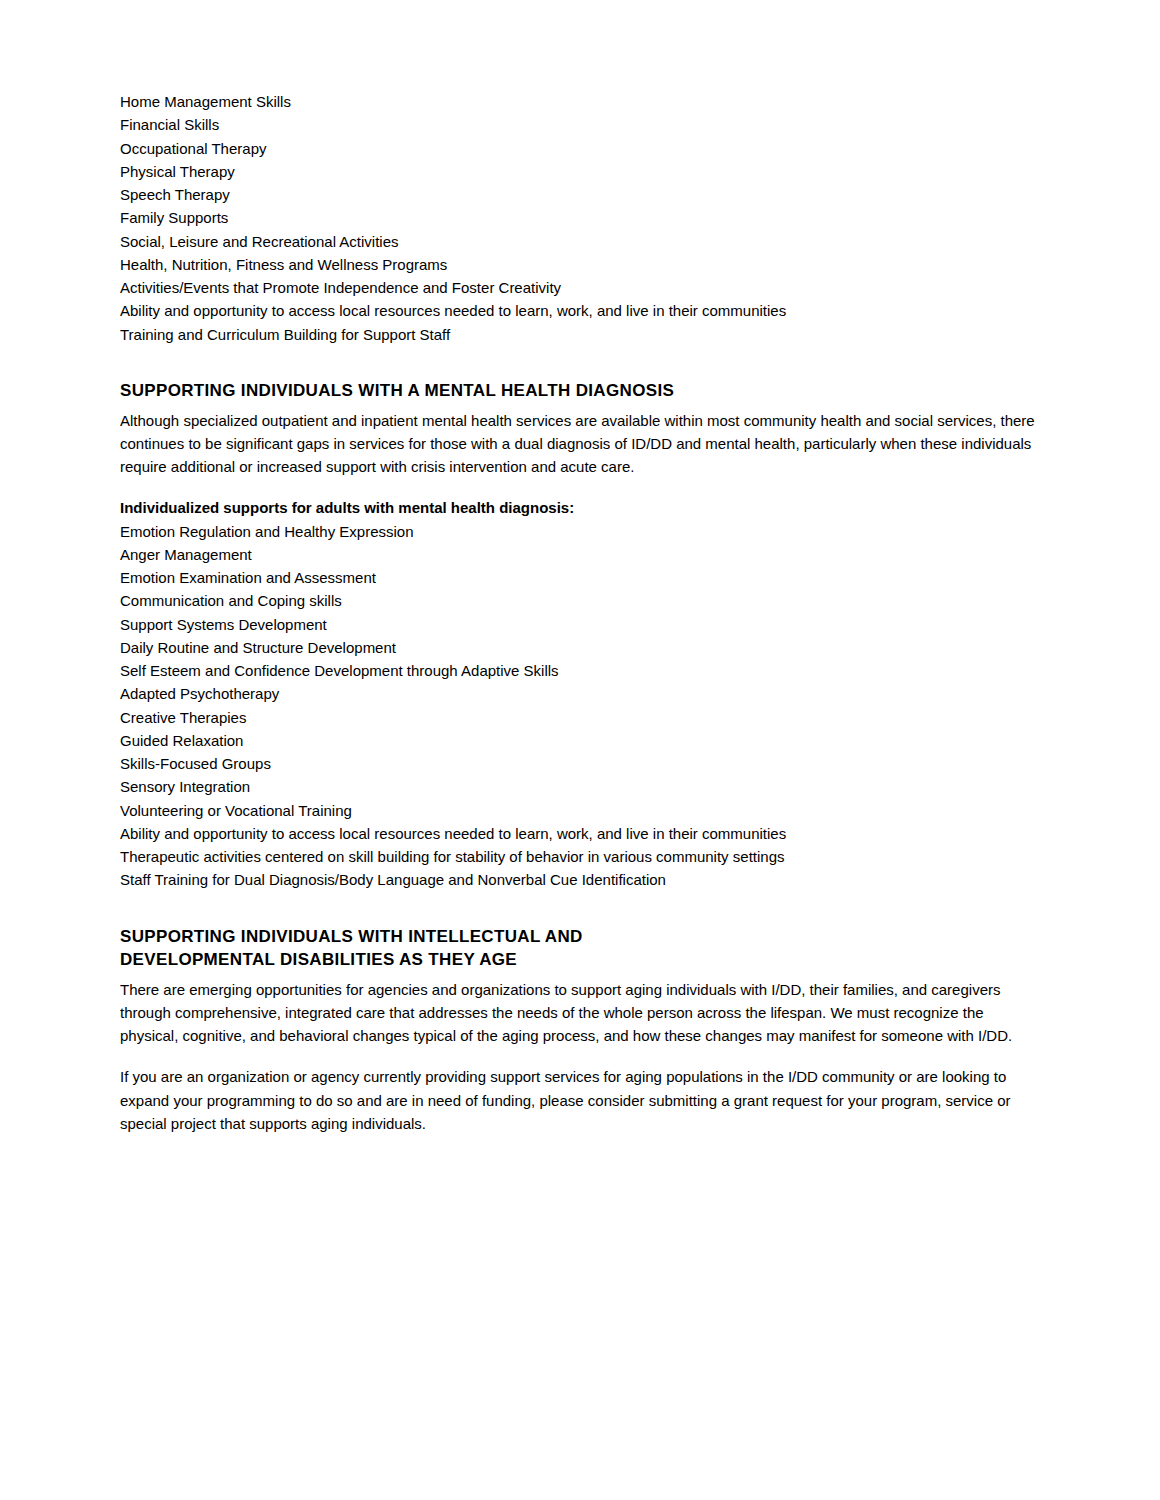Home Management Skills
Financial Skills
Occupational Therapy
Physical Therapy
Speech Therapy
Family Supports
Social, Leisure and Recreational Activities
Health, Nutrition, Fitness and Wellness Programs
Activities/Events that Promote Independence and Foster Creativity
Ability and opportunity to access local resources needed to learn, work, and live in their communities
Training and Curriculum Building for Support Staff
SUPPORTING INDIVIDUALS WITH A MENTAL HEALTH DIAGNOSIS
Although specialized outpatient and inpatient mental health services are available within most community health and social services, there continues to be significant gaps in services for those with a dual diagnosis of ID/DD and mental health, particularly when these individuals require additional or increased support with crisis intervention and acute care.
Individualized supports for adults with mental health diagnosis:
Emotion Regulation and Healthy Expression
Anger Management
Emotion Examination and Assessment
Communication and Coping skills
Support Systems Development
Daily Routine and Structure Development
Self Esteem and Confidence Development through Adaptive Skills
Adapted Psychotherapy
Creative Therapies
Guided Relaxation
Skills-Focused Groups
Sensory Integration
Volunteering or Vocational Training
Ability and opportunity to access local resources needed to learn, work, and live in their communities
Therapeutic activities centered on skill building for stability of behavior in various community settings
Staff Training for Dual Diagnosis/Body Language and Nonverbal Cue Identification
SUPPORTING INDIVIDUALS WITH INTELLECTUAL AND
DEVELOPMENTAL DISABILITIES AS THEY AGE
There are emerging opportunities for agencies and organizations to support aging individuals with I/DD, their families, and caregivers through comprehensive, integrated care that addresses the needs of the whole person across the lifespan. We must recognize the physical, cognitive, and behavioral changes typical of the aging process, and how these changes may manifest for someone with I/DD.
If you are an organization or agency currently providing support services for aging populations in the I/DD community or are looking to expand your programming to do so and are in need of funding, please consider submitting a grant request for your program, service or special project that supports aging individuals.